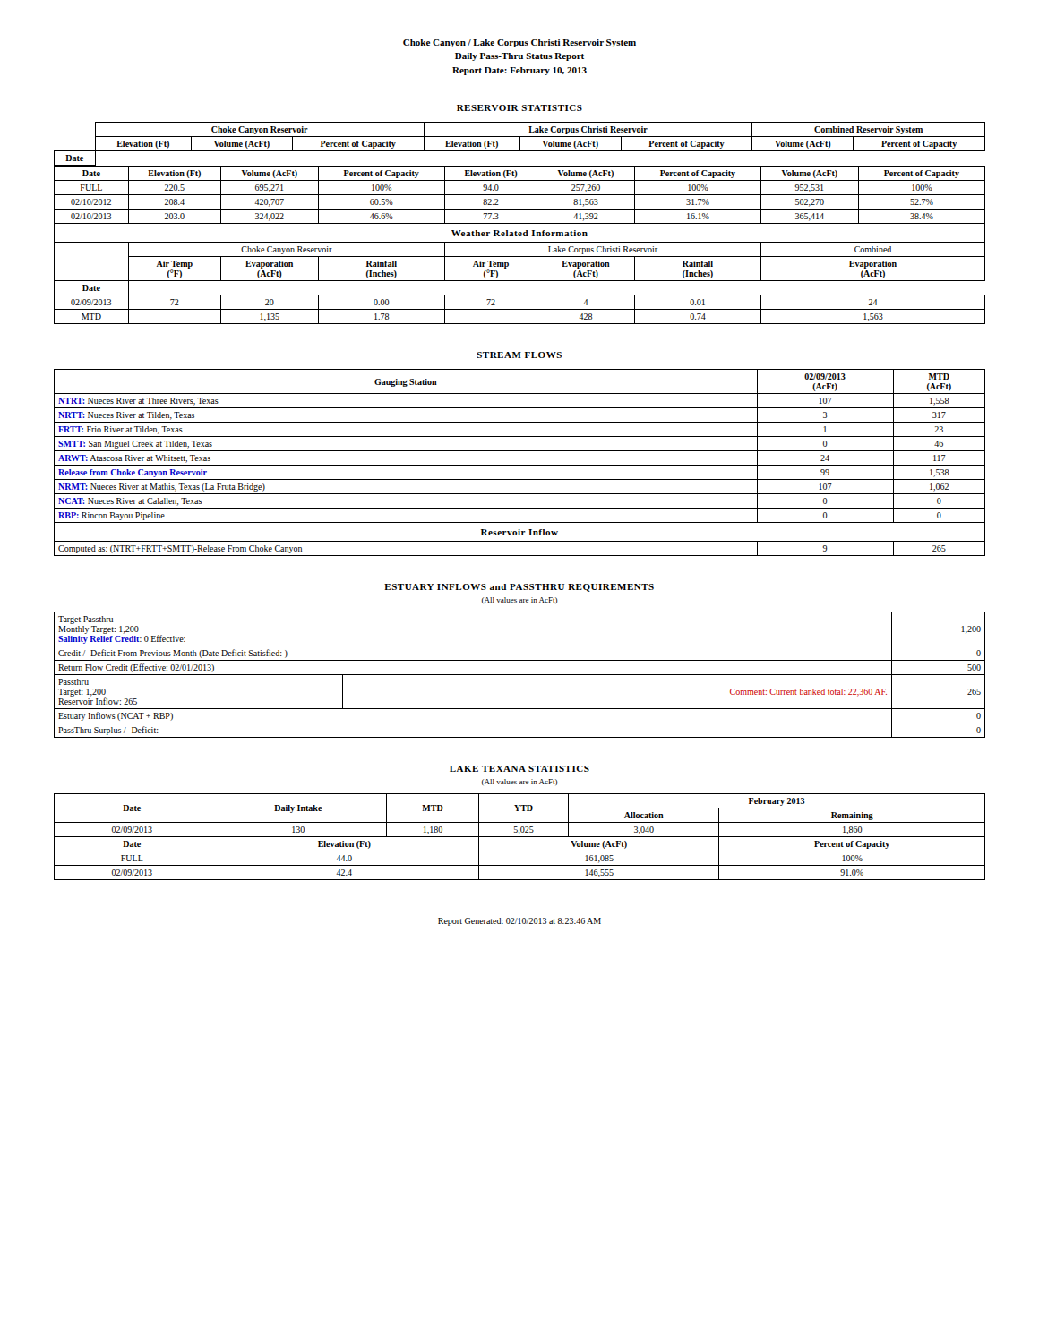Choke Canyon / Lake Corpus Christi Reservoir System
Daily Pass-Thru Status Report
Report Date: February 10, 2013
RESERVOIR STATISTICS
| | Choke Canyon Reservoir | Lake Corpus Christi Reservoir | Combined Reservoir System |
| Elevation (Ft) | Volume (AcFt) | Percent of Capacity | Elevation (Ft) | Volume (AcFt) | Percent of Capacity | Volume (AcFt) | Percent of Capacity |
| Date | |
| Date | Elevation (Ft) | Volume (AcFt) | Percent of Capacity | Elevation (Ft) | Volume (AcFt) | Percent of Capacity | Volume (AcFt) | Percent of Capacity |
| --- | --- | --- | --- | --- | --- | --- | --- | --- |
| FULL | 220.5 | 695,271 | 100% | 94.0 | 257,260 | 100% | 952,531 | 100% |
| 02/10/2012 | 208.4 | 420,707 | 60.5% | 82.2 | 81,563 | 31.7% | 502,270 | 52.7% |
| 02/10/2013 | 203.0 | 324,022 | 46.6% | 77.3 | 41,392 | 16.1% | 365,414 | 38.4% |
| Weather Related Information |
| | Choke Canyon Reservoir | Lake Corpus Christi Reservoir | Combined |
| Air Temp (°F) | Evaporation (AcFt) | Rainfall (Inches) | Air Temp (°F) | Evaporation (AcFt) | Rainfall (Inches) | Evaporation (AcFt) |
| Date | |
| 02/09/2013 | 72 | 20 | 0.00 | 72 | 4 | 0.01 | 24 |
| MTD | | 1,135 | 1.78 | | 428 | 0.74 | 1,563 |
STREAM FLOWS
| Gauging Station | 02/09/2013 (AcFt) | MTD (AcFt) |
| --- | --- | --- |
| NTRT: Nueces River at Three Rivers, Texas | 107 | 1,558 |
| NRTT: Nueces River at Tilden, Texas | 3 | 317 |
| FRTT: Frio River at Tilden, Texas | 1 | 23 |
| SMTT: San Miguel Creek at Tilden, Texas | 0 | 46 |
| ARWT: Atascosa River at Whitsett, Texas | 24 | 117 |
| Release from Choke Canyon Reservoir | 99 | 1,538 |
| NRMT: Nueces River at Mathis, Texas (La Fruta Bridge) | 107 | 1,062 |
| NCAT: Nueces River at Calallen, Texas | 0 | 0 |
| RBP: Rincon Bayou Pipeline | 0 | 0 |
| Reservoir Inflow |
| Computed as: (NTRT+FRTT+SMTT)-Release From Choke Canyon | 9 | 265 |
ESTUARY INFLOWS and PASSTHRU REQUIREMENTS
(All values are in AcFt)
| Target Passthru Monthly Target: 1,200 Salinity Relief Credit : 0 Effective: | 1,200 |
| Credit / -Deficit From Previous Month (Date Deficit Satisfied: ) | 0 |
| Return Flow Credit (Effective: 02/01/2013) | 500 |
| Passthru Target: 1,200 Reservoir Inflow: 265 | Comment: Current banked total: 22,360 AF. | 265 |
| Estuary Inflows (NCAT + RBP) | 0 |
| PassThru Surplus / -Deficit: | 0 |
LAKE TEXANA STATISTICS
(All values are in AcFt)
| Date | Daily Intake | MTD | YTD | February 2013 |
| --- | --- | --- | --- | --- |
| Allocation | Remaining |
| 02/09/2013 | 130 | 1,180 | 5,025 | 3,040 | 1,860 |
| Date | Elevation (Ft) | Volume (AcFt) | Percent of Capacity |
| FULL | 44.0 | 161,085 | 100% |
| 02/09/2013 | 42.4 | 146,555 | 91.0% |
Report Generated: 02/10/2013 at 8:23:46 AM